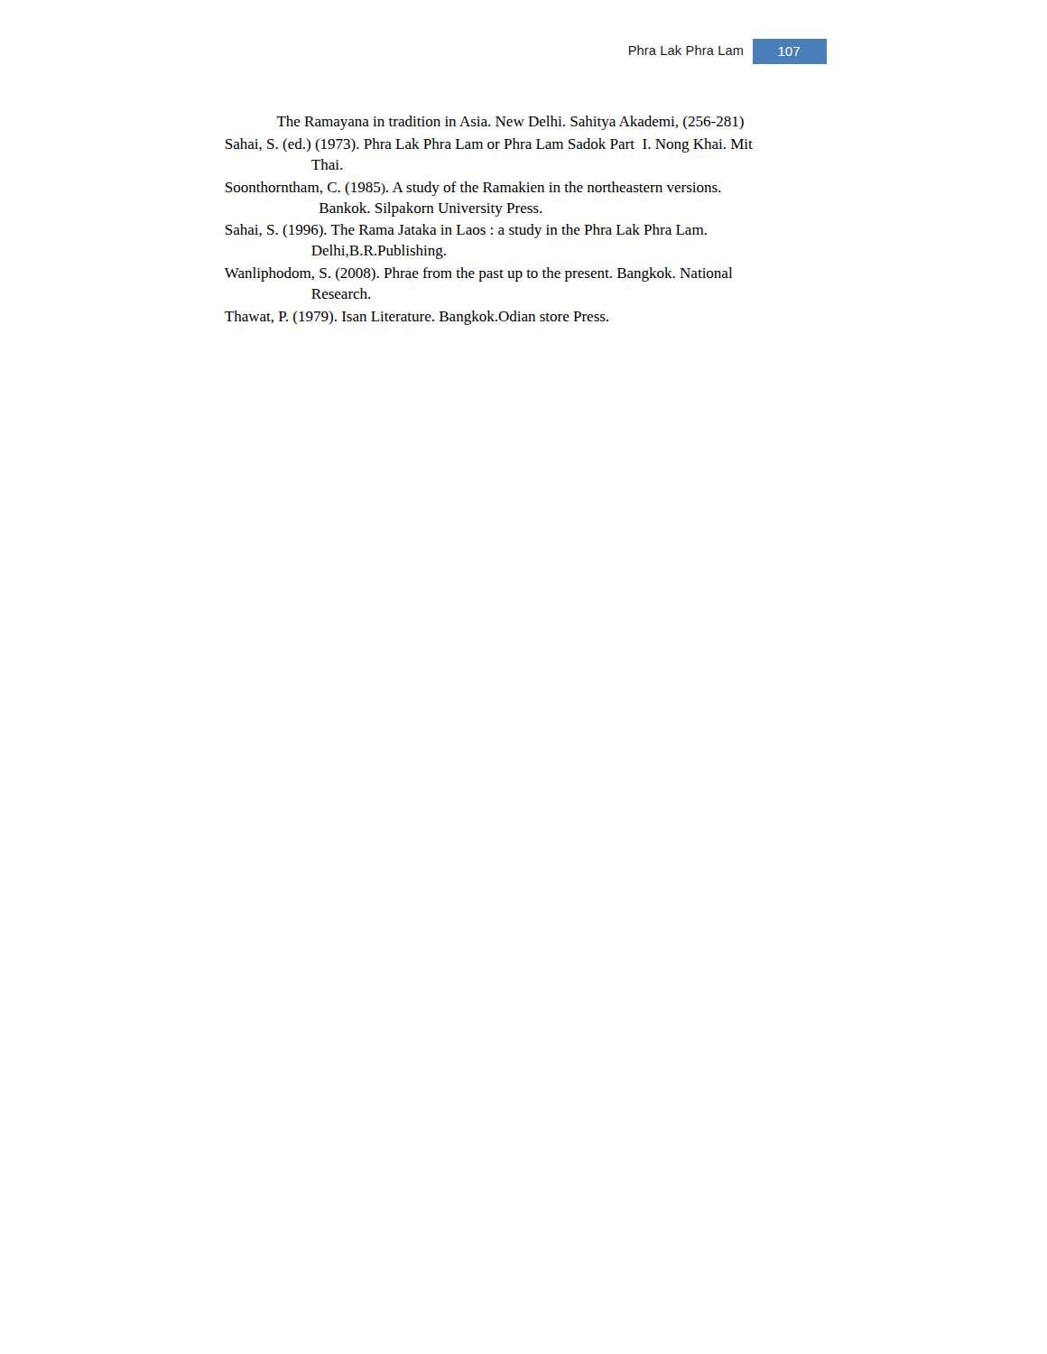Phra Lak Phra Lam
107
The Ramayana in tradition in Asia. New Delhi. Sahitya Akademi, (256-281)
Sahai, S. (ed.) (1973). Phra Lak Phra Lam or Phra Lam Sadok Part I. Nong Khai. Mit Thai.
Soonthorntham, C. (1985). A study of the Ramakien in the northeastern versions. Bankok. Silpakorn University Press.
Sahai, S. (1996). The Rama Jataka in Laos : a study in the Phra Lak Phra Lam. Delhi,B.R.Publishing.
Wanliphodom, S. (2008). Phrae from the past up to the present. Bangkok. National Research.
Thawat, P. (1979). Isan Literature. Bangkok.Odian store Press.